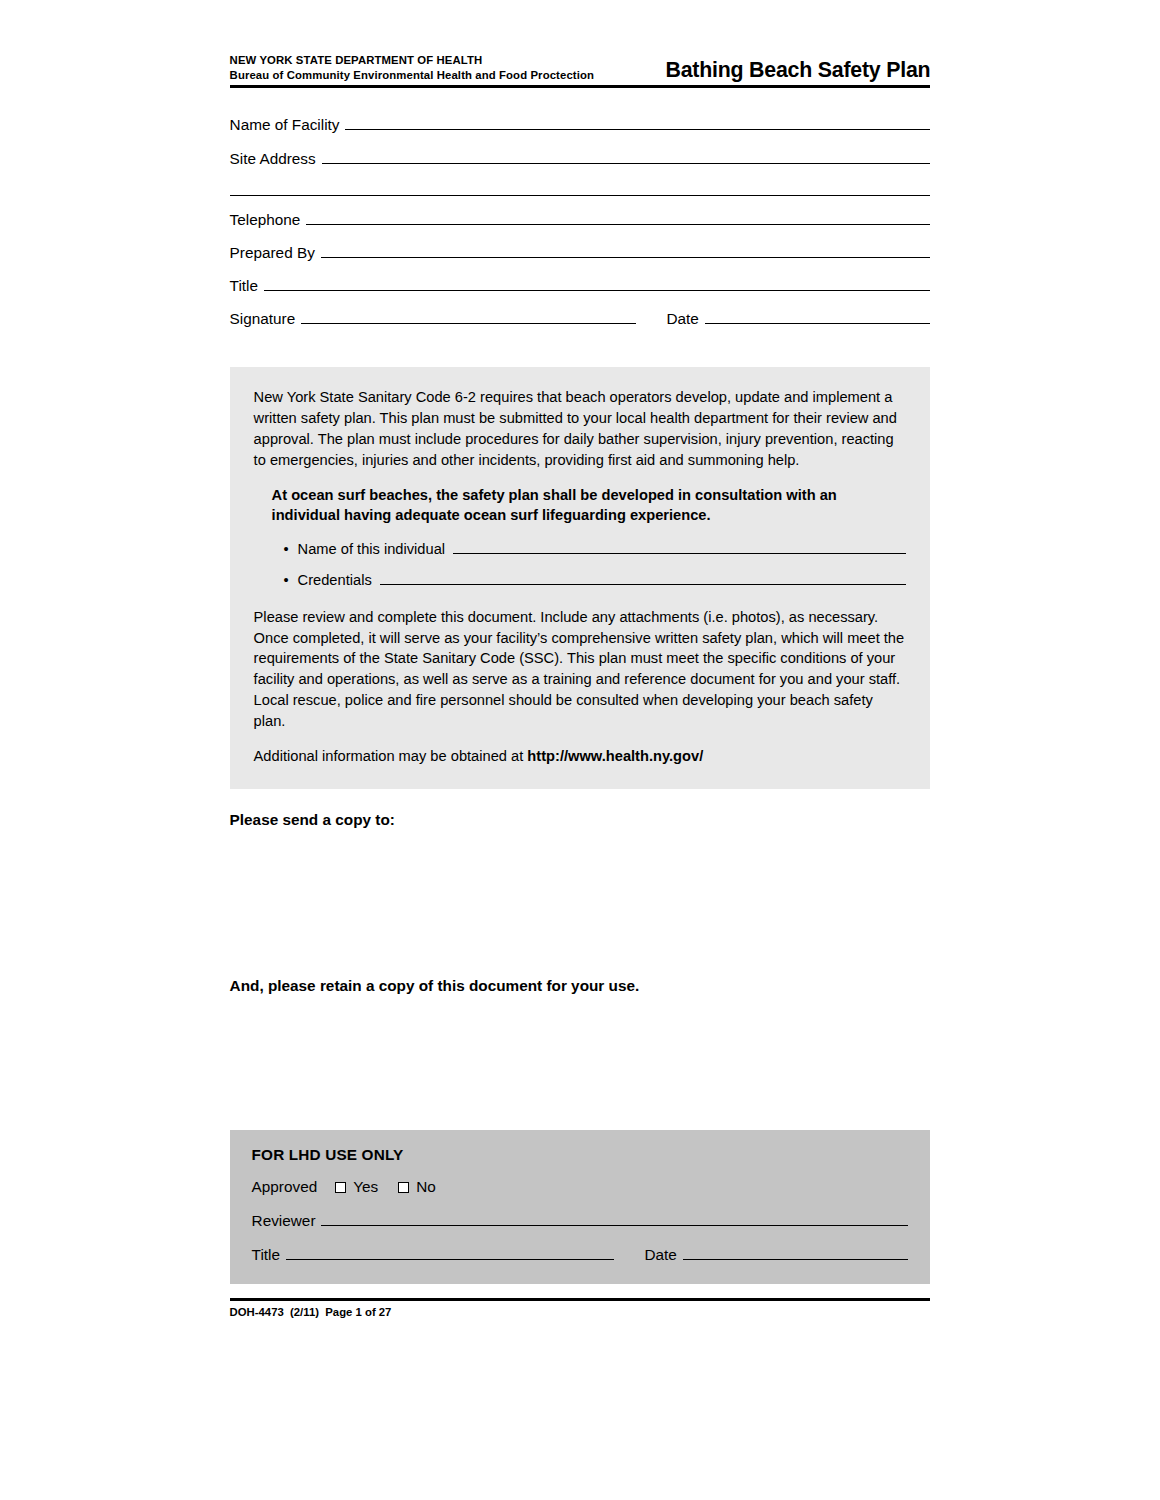NEW YORK STATE DEPARTMENT OF HEALTH
Bureau of Community Environmental Health and Food Proctection
Bathing Beach Safety Plan
Name of Facility
Site Address
Telephone
Prepared By
Title
Signature Date
New York State Sanitary Code 6-2 requires that beach operators develop, update and implement a written safety plan. This plan must be submitted to your local health department for their review and approval. The plan must include procedures for daily bather supervision, injury prevention, reacting to emergencies, injuries and other incidents, providing first aid and summoning help.
At ocean surf beaches, the safety plan shall be developed in consultation with an individual having adequate ocean surf lifeguarding experience.
• Name of this individual
• Credentials
Please review and complete this document. Include any attachments (i.e. photos), as necessary. Once completed, it will serve as your facility’s comprehensive written safety plan, which will meet the requirements of the State Sanitary Code (SSC). This plan must meet the specific conditions of your facility and operations, as well as serve as a training and reference document for you and your staff. Local rescue, police and fire personnel should be consulted when developing your beach safety plan.
Additional information may be obtained at http://www.health.ny.gov/
Please send a copy to:
And, please retain a copy of this document for your use.
FOR LHD USE ONLY
Approved Yes No
Reviewer
Title Date
DOH-4473 (2/11) Page 1 of 27